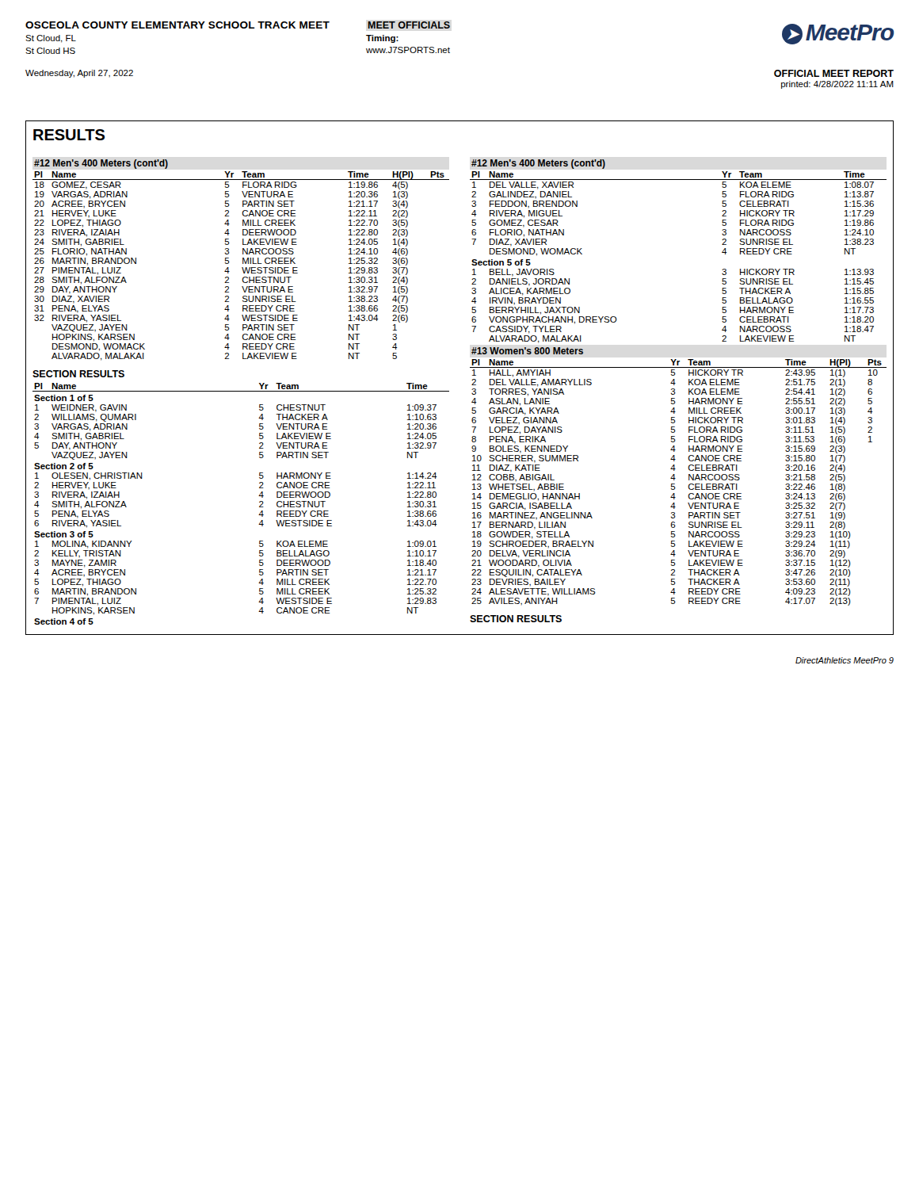OSCEOLA COUNTY ELEMENTARY SCHOOL TRACK MEET
St Cloud, FL
St Cloud HS
Wednesday, April 27, 2022
MEET OFFICIALS
Timing:
www.J7SPORTS.net
➤MeetPro
OFFICIAL MEET REPORT
printed: 4/28/2022 11:11 AM
RESULTS
#12 Men's 400 Meters (cont'd)
| Pl | Name | Yr | Team | Time | H(Pl) | Pts |
| --- | --- | --- | --- | --- | --- | --- |
| 18 | GOMEZ, CESAR | 5 | FLORA RIDG | 1:19.86 | 4(5) | |
| 19 | VARGAS, ADRIAN | 5 | VENTURA E | 1:20.36 | 1(3) | |
| 20 | ACREE, BRYCEN | 5 | PARTIN SET | 1:21.17 | 3(4) | |
| 21 | HERVEY, LUKE | 2 | CANOE CRE | 1:22.11 | 2(2) | |
| 22 | LOPEZ, THIAGO | 4 | MILL CREEK | 1:22.70 | 3(5) | |
| 23 | RIVERA, IZAIAH | 4 | DEERWOOD | 1:22.80 | 2(3) | |
| 24 | SMITH, GABRIEL | 5 | LAKEVIEW E | 1:24.05 | 1(4) | |
| 25 | FLORIO, NATHAN | 3 | NARCOOSS | 1:24.10 | 4(6) | |
| 26 | MARTIN, BRANDON | 5 | MILL CREEK | 1:25.32 | 3(6) | |
| 27 | PIMENTAL, LUIZ | 4 | WESTSIDE E | 1:29.83 | 3(7) | |
| 28 | SMITH, ALFONZA | 2 | CHESTNUT | 1:30.31 | 2(4) | |
| 29 | DAY, ANTHONY | 2 | VENTURA E | 1:32.97 | 1(5) | |
| 30 | DIAZ, XAVIER | 2 | SUNRISE EL | 1:38.23 | 4(7) | |
| 31 | PENA, ELYAS | 4 | REEDY CRE | 1:38.66 | 2(5) | |
| 32 | RIVERA, YASIEL | 4 | WESTSIDE E | 1:43.04 | 2(6) | |
| | VAZQUEZ, JAYEN | 5 | PARTIN SET | NT | 1 | |
| | HOPKINS, KARSEN | 4 | CANOE CRE | NT | 3 | |
| | DESMOND, WOMACK | 4 | REEDY CRE | NT | 4 | |
| | ALVARADO, MALAKAI | 2 | LAKEVIEW E | NT | 5 | |
SECTION RESULTS
| Pl | Name | Yr | Team | Time |
| --- | --- | --- | --- | --- |
| Section 1 of 5 |
| 1 | WEIDNER, GAVIN | 5 | CHESTNUT | 1:09.37 |
| 2 | WILLIAMS, QUMARI | 4 | THACKER A | 1:10.63 |
| 3 | VARGAS, ADRIAN | 5 | VENTURA E | 1:20.36 |
| 4 | SMITH, GABRIEL | 5 | LAKEVIEW E | 1:24.05 |
| 5 | DAY, ANTHONY | 2 | VENTURA E | 1:32.97 |
| | VAZQUEZ, JAYEN | 5 | PARTIN SET | NT |
| Section 2 of 5 |
| 1 | OLESEN, CHRISTIAN | 5 | HARMONY E | 1:14.24 |
| 2 | HERVEY, LUKE | 2 | CANOE CRE | 1:22.11 |
| 3 | RIVERA, IZAIAH | 4 | DEERWOOD | 1:22.80 |
| 4 | SMITH, ALFONZA | 2 | CHESTNUT | 1:30.31 |
| 5 | PENA, ELYAS | 4 | REEDY CRE | 1:38.66 |
| 6 | RIVERA, YASIEL | 4 | WESTSIDE E | 1:43.04 |
| Section 3 of 5 |
| 1 | MOLINA, KIDANNY | 5 | KOA ELEME | 1:09.01 |
| 2 | KELLY, TRISTAN | 5 | BELLALAGO | 1:10.17 |
| 3 | MAYNE, ZAMIR | 5 | DEERWOOD | 1:18.40 |
| 4 | ACREE, BRYCEN | 5 | PARTIN SET | 1:21.17 |
| 5 | LOPEZ, THIAGO | 4 | MILL CREEK | 1:22.70 |
| 6 | MARTIN, BRANDON | 5 | MILL CREEK | 1:25.32 |
| 7 | PIMENTAL, LUIZ | 4 | WESTSIDE E | 1:29.83 |
| | HOPKINS, KARSEN | 4 | CANOE CRE | NT |
| Section 4 of 5 |
#12 Men's 400 Meters (cont'd)
| Pl | Name | Yr | Team | Time |
| --- | --- | --- | --- | --- |
| 1 | DEL VALLE, XAVIER | 5 | KOA ELEME | 1:08.07 |
| 2 | GALINDEZ, DANIEL | 5 | FLORA RIDG | 1:13.87 |
| 3 | FEDDON, BRENDON | 5 | CELEBRATI | 1:15.36 |
| 4 | RIVERA, MIGUEL | 2 | HICKORY TR | 1:17.29 |
| 5 | GOMEZ, CESAR | 5 | FLORA RIDG | 1:19.86 |
| 6 | FLORIO, NATHAN | 3 | NARCOOSS | 1:24.10 |
| 7 | DIAZ, XAVIER | 2 | SUNRISE EL | 1:38.23 |
| | DESMOND, WOMACK | 4 | REEDY CRE | NT |
| Section 5 of 5 |
| 1 | BELL, JAVORIS | 3 | HICKORY TR | 1:13.93 |
| 2 | DANIELS, JORDAN | 5 | SUNRISE EL | 1:15.45 |
| 3 | ALICEA, KARMELO | 5 | THACKER A | 1:15.85 |
| 4 | IRVIN, BRAYDEN | 5 | BELLALAGO | 1:16.55 |
| 5 | BERRYHILL, JAXTON | 5 | HARMONY E | 1:17.73 |
| 6 | VONGPHRACHANH, DREYSO | 5 | CELEBRATI | 1:18.20 |
| 7 | CASSIDY, TYLER | 4 | NARCOOSS | 1:18.47 |
| | ALVARADO, MALAKAI | 2 | LAKEVIEW E | NT |
#13 Women's 800 Meters
| Pl | Name | Yr | Team | Time | H(Pl) | Pts |
| --- | --- | --- | --- | --- | --- | --- |
| 1 | HALL, AMYIAH | 5 | HICKORY TR | 2:43.95 | 1(1) | 10 |
| 2 | DEL VALLE, AMARYLLIS | 4 | KOA ELEME | 2:51.75 | 2(1) | 8 |
| 3 | TORRES, YANISA | 3 | KOA ELEME | 2:54.41 | 1(2) | 6 |
| 4 | ASLAN, LANIE | 5 | HARMONY E | 2:55.51 | 2(2) | 5 |
| 5 | GARCIA, KYARA | 4 | MILL CREEK | 3:00.17 | 1(3) | 4 |
| 6 | VELEZ, GIANNA | 5 | HICKORY TR | 3:01.83 | 1(4) | 3 |
| 7 | LOPEZ, DAYANIS | 5 | FLORA RIDG | 3:11.51 | 1(5) | 2 |
| 8 | PENA, ERIKA | 5 | FLORA RIDG | 3:11.53 | 1(6) | 1 |
| 9 | BOLES, KENNEDY | 4 | HARMONY E | 3:15.69 | 2(3) | |
| 10 | SCHERER, SUMMER | 4 | CANOE CRE | 3:15.80 | 1(7) | |
| 11 | DIAZ, KATIE | 4 | CELEBRATI | 3:20.16 | 2(4) | |
| 12 | COBB, ABIGAIL | 4 | NARCOOSS | 3:21.58 | 2(5) | |
| 13 | WHETSEL, ABBIE | 5 | CELEBRATI | 3:22.46 | 1(8) | |
| 14 | DEMEGLIO, HANNAH | 4 | CANOE CRE | 3:24.13 | 2(6) | |
| 15 | GARCIA, ISABELLA | 4 | VENTURA E | 3:25.32 | 2(7) | |
| 16 | MARTINEZ, ANGELINNA | 3 | PARTIN SET | 3:27.51 | 1(9) | |
| 17 | BERNARD, LILIAN | 6 | SUNRISE EL | 3:29.11 | 2(8) | |
| 18 | GOWDER, STELLA | 5 | NARCOOSS | 3:29.23 | 1(10) | |
| 19 | SCHROEDER, BRAELYN | 5 | LAKEVIEW E | 3:29.24 | 1(11) | |
| 20 | DELVA, VERLINCIA | 4 | VENTURA E | 3:36.70 | 2(9) | |
| 21 | WOODARD, OLIVIA | 5 | LAKEVIEW E | 3:37.15 | 1(12) | |
| 22 | ESQUILIN, CATALEYA | 2 | THACKER A | 3:47.26 | 2(10) | |
| 23 | DEVRIES, BAILEY | 5 | THACKER A | 3:53.60 | 2(11) | |
| 24 | ALESAVETTE, WILLIAMS | 4 | REEDY CRE | 4:09.23 | 2(12) | |
| 25 | AVILES, ANIYAH | 5 | REEDY CRE | 4:17.07 | 2(13) | |
SECTION RESULTS
DirectAthletics MeetPro 9